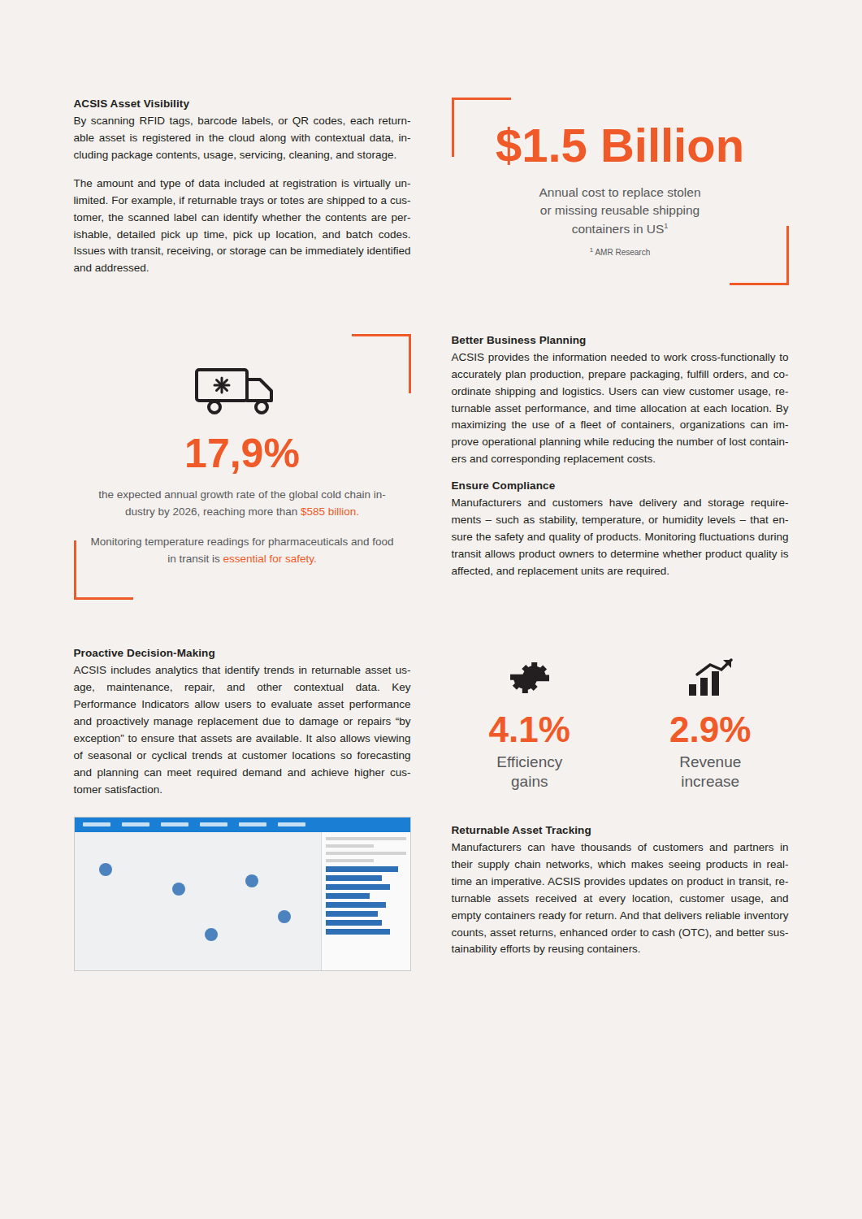ACSIS Asset Visibility
By scanning RFID tags, barcode labels, or QR codes, each returnable asset is registered in the cloud along with contextual data, including package contents, usage, servicing, cleaning, and storage.
The amount and type of data included at registration is virtually unlimited. For example, if returnable trays or totes are shipped to a customer, the scanned label can identify whether the contents are perishable, detailed pick up time, pick up location, and batch codes. Issues with transit, receiving, or storage can be immediately identified and addressed.
$1.5 Billion
Annual cost to replace stolen
or missing reusable shipping
containers in US1
1 AMR Research
17,9%
the expected annual growth rate of the global cold chain industry by 2026, reaching more than $585 billion.
Monitoring temperature readings for pharmaceuticals and food in transit is essential for safety.
Better Business Planning
ACSIS provides the information needed to work cross-functionally to accurately plan production, prepare packaging, fulfill orders, and coordinate shipping and logistics. Users can view customer usage, returnable asset performance, and time allocation at each location. By maximizing the use of a fleet of containers, organizations can improve operational planning while reducing the number of lost containers and corresponding replacement costs.
Ensure Compliance
Manufacturers and customers have delivery and storage requirements – such as stability, temperature, or humidity levels – that ensure the safety and quality of products. Monitoring fluctuations during transit allows product owners to determine whether product quality is affected, and replacement units are required.
Proactive Decision-Making
ACSIS includes analytics that identify trends in returnable asset usage, maintenance, repair, and other contextual data. Key Performance Indicators allow users to evaluate asset performance and proactively manage replacement due to damage or repairs “by exception” to ensure that assets are available. It also allows viewing of seasonal or cyclical trends at customer locations so forecasting and planning can meet required demand and achieve higher customer satisfaction.
4.1%
Efficiency
gains
2.9%
Revenue
increase
Returnable Asset Tracking
Manufacturers can have thousands of customers and partners in their supply chain networks, which makes seeing products in real-time an imperative. ACSIS provides updates on product in transit, returnable assets received at every location, customer usage, and empty containers ready for return. And that delivers reliable inventory counts, asset returns, enhanced order to cash (OTC), and better sustainability efforts by reusing containers.